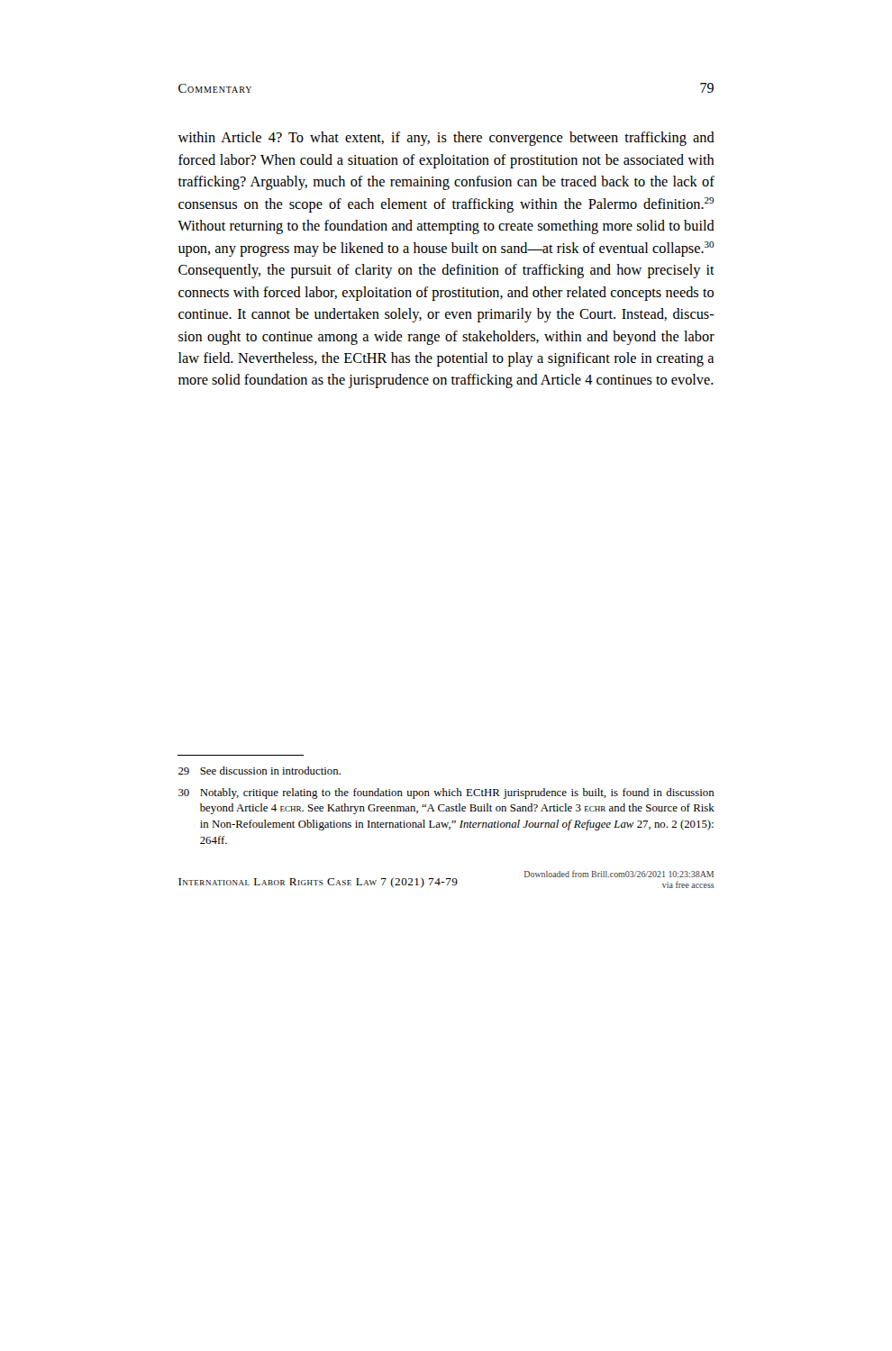Commentary 79
within Article 4? To what extent, if any, is there convergence between trafficking and forced labor? When could a situation of exploitation of prostitution not be associated with trafficking? Arguably, much of the remaining confusion can be traced back to the lack of consensus on the scope of each element of trafficking within the Palermo definition.29 Without returning to the foundation and attempting to create something more solid to build upon, any progress may be likened to a house built on sand—at risk of eventual collapse.30 Consequently, the pursuit of clarity on the definition of trafficking and how precisely it connects with forced labor, exploitation of prostitution, and other related concepts needs to continue. It cannot be undertaken solely, or even primarily by the Court. Instead, discussion ought to continue among a wide range of stakeholders, within and beyond the labor law field. Nevertheless, the ECtHR has the potential to play a significant role in creating a more solid foundation as the jurisprudence on trafficking and Article 4 continues to evolve.
29
See discussion in introduction.
30
Notably, critique relating to the foundation upon which ECtHR jurisprudence is built, is found in discussion beyond Article 4 echr. See Kathryn Greenman, “A Castle Built on Sand? Article 3 echr and the Source of Risk in Non-Refoulement Obligations in International Law,” International Journal of Refugee Law 27, no. 2 (2015): 264ff.
International Labor Rights Case Law 7 (2021) 74-79 Downloaded from Brill.com03/26/2021 10:23:38AM
via free access